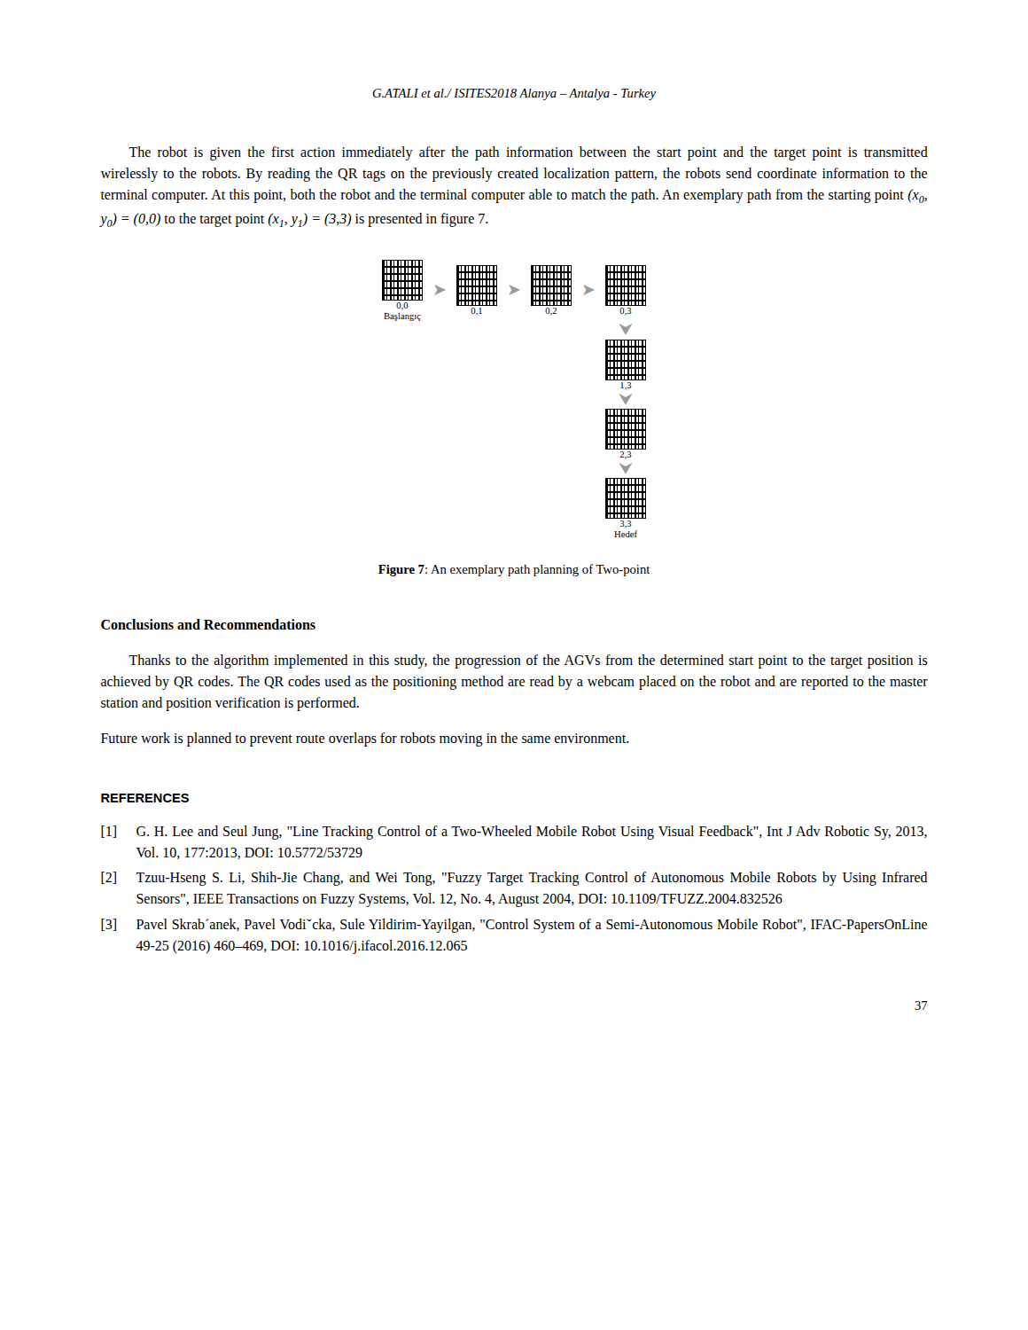G.ATALI et al./ ISITES2018 Alanya – Antalya - Turkey
The robot is given the first action immediately after the path information between the start point and the target point is transmitted wirelessly to the robots. By reading the QR tags on the previously created localization pattern, the robots send coordinate information to the terminal computer. At this point, both the robot and the terminal computer able to match the path. An exemplary path from the starting point (x0, y0) = (0,0) to the target point (x1, y1) = (3,3) is presented in figure 7.
0,0
Başlangıç
➤
0,1
➤
0,2
➤
0,3
⮟
1,3
⮟
2,3
⮟
3,3
Hedef
Figure 7: An exemplary path planning of Two-point
Conclusions and Recommendations
Thanks to the algorithm implemented in this study, the progression of the AGVs from the determined start point to the target position is achieved by QR codes. The QR codes used as the positioning method are read by a webcam placed on the robot and are reported to the master station and position verification is performed.
Future work is planned to prevent route overlaps for robots moving in the same environment.
REFERENCES
[1] G. H. Lee and Seul Jung, "Line Tracking Control of a Two-Wheeled Mobile Robot Using Visual Feedback", Int J Adv Robotic Sy, 2013, Vol. 10, 177:2013, DOI: 10.5772/53729
[2] Tzuu-Hseng S. Li, Shih-Jie Chang, and Wei Tong, "Fuzzy Target Tracking Control of Autonomous Mobile Robots by Using Infrared Sensors", IEEE Transactions on Fuzzy Systems, Vol. 12, No. 4, August 2004, DOI: 10.1109/TFUZZ.2004.832526
[3] Pavel Skrab´anek, Pavel Vodiˇcka, Sule Yildirim-Yayilgan, "Control System of a Semi-Autonomous Mobile Robot", IFAC-PapersOnLine 49-25 (2016) 460–469, DOI: 10.1016/j.ifacol.2016.12.065
37